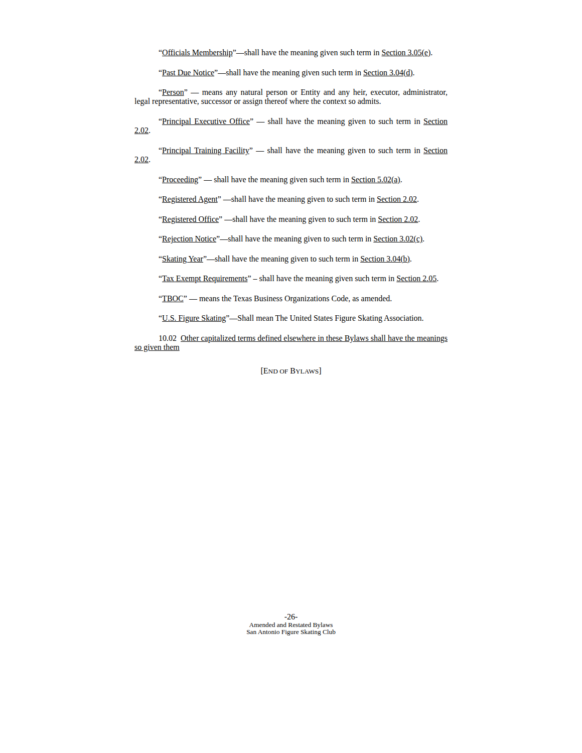“Officials Membership”—shall have the meaning given such term in Section 3.05(e).
“Past Due Notice”—shall have the meaning given such term in Section 3.04(d).
“Person” — means any natural person or Entity and any heir, executor, administrator, legal representative, successor or assign thereof where the context so admits.
“Principal Executive Office” — shall have the meaning given to such term in Section 2.02.
“Principal Training Facility” — shall have the meaning given to such term in Section 2.02.
“Proceeding” — shall have the meaning given such term in Section 5.02(a).
“Registered Agent” —shall have the meaning given to such term in Section 2.02.
“Registered Office” —shall have the meaning given to such term in Section 2.02.
“Rejection Notice”—shall have the meaning given to such term in Section 3.02(c).
“Skating Year”—shall have the meaning given to such term in Section 3.04(b).
“Tax Exempt Requirements” – shall have the meaning given such term in Section 2.05.
“TBOC” — means the Texas Business Organizations Code, as amended.
“U.S. Figure Skating”—Shall mean The United States Figure Skating Association.
10.02 Other capitalized terms defined elsewhere in these Bylaws shall have the meanings so given them
[END OF BYLAWS]
-26-
Amended and Restated Bylaws
San Antonio Figure Skating Club